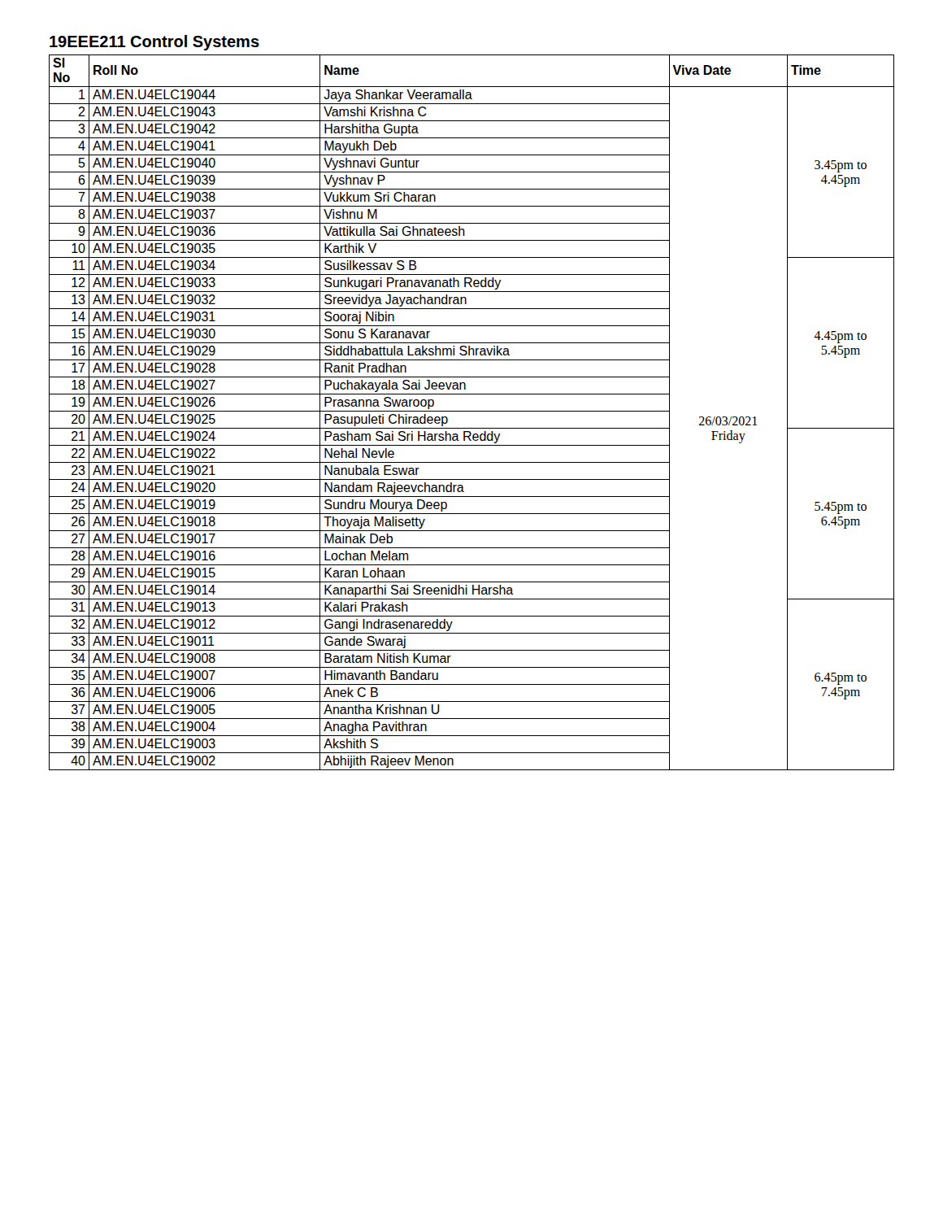19EEE211 Control Systems
| Sl No | Roll No | Name | Viva Date | Time |
| --- | --- | --- | --- | --- |
| 1 | AM.EN.U4ELC19044 | Jaya Shankar Veeramalla | 26/03/2021 Friday | 3.45pm to 4.45pm |
| 2 | AM.EN.U4ELC19043 | Vamshi Krishna C |
| 3 | AM.EN.U4ELC19042 | Harshitha Gupta |
| 4 | AM.EN.U4ELC19041 | Mayukh Deb |
| 5 | AM.EN.U4ELC19040 | Vyshnavi Guntur |
| 6 | AM.EN.U4ELC19039 | Vyshnav P |
| 7 | AM.EN.U4ELC19038 | Vukkum Sri Charan |
| 8 | AM.EN.U4ELC19037 | Vishnu M |
| 9 | AM.EN.U4ELC19036 | Vattikulla Sai Ghnateesh |
| 10 | AM.EN.U4ELC19035 | Karthik V |
| 11 | AM.EN.U4ELC19034 | Susilkessav S B | 4.45pm to 5.45pm |
| 12 | AM.EN.U4ELC19033 | Sunkugari Pranavanath Reddy |
| 13 | AM.EN.U4ELC19032 | Sreevidya Jayachandran |
| 14 | AM.EN.U4ELC19031 | Sooraj Nibin |
| 15 | AM.EN.U4ELC19030 | Sonu S Karanavar |
| 16 | AM.EN.U4ELC19029 | Siddhabattula Lakshmi Shravika |
| 17 | AM.EN.U4ELC19028 | Ranit Pradhan |
| 18 | AM.EN.U4ELC19027 | Puchakayala Sai Jeevan |
| 19 | AM.EN.U4ELC19026 | Prasanna Swaroop |
| 20 | AM.EN.U4ELC19025 | Pasupuleti Chiradeep |
| 21 | AM.EN.U4ELC19024 | Pasham Sai Sri Harsha Reddy | 5.45pm to 6.45pm |
| 22 | AM.EN.U4ELC19022 | Nehal Nevle |
| 23 | AM.EN.U4ELC19021 | Nanubala Eswar |
| 24 | AM.EN.U4ELC19020 | Nandam Rajeevchandra |
| 25 | AM.EN.U4ELC19019 | Sundru Mourya Deep |
| 26 | AM.EN.U4ELC19018 | Thoyaja Malisetty |
| 27 | AM.EN.U4ELC19017 | Mainak Deb |
| 28 | AM.EN.U4ELC19016 | Lochan Melam |
| 29 | AM.EN.U4ELC19015 | Karan Lohaan |
| 30 | AM.EN.U4ELC19014 | Kanaparthi Sai Sreenidhi Harsha |
| 31 | AM.EN.U4ELC19013 | Kalari Prakash | 6.45pm to 7.45pm |
| 32 | AM.EN.U4ELC19012 | Gangi Indrasenareddy |
| 33 | AM.EN.U4ELC19011 | Gande Swaraj |
| 34 | AM.EN.U4ELC19008 | Baratam Nitish Kumar |
| 35 | AM.EN.U4ELC19007 | Himavanth Bandaru |
| 36 | AM.EN.U4ELC19006 | Anek C B |
| 37 | AM.EN.U4ELC19005 | Anantha Krishnan U |
| 38 | AM.EN.U4ELC19004 | Anagha Pavithran |
| 39 | AM.EN.U4ELC19003 | Akshith S |
| 40 | AM.EN.U4ELC19002 | Abhijith Rajeev Menon |